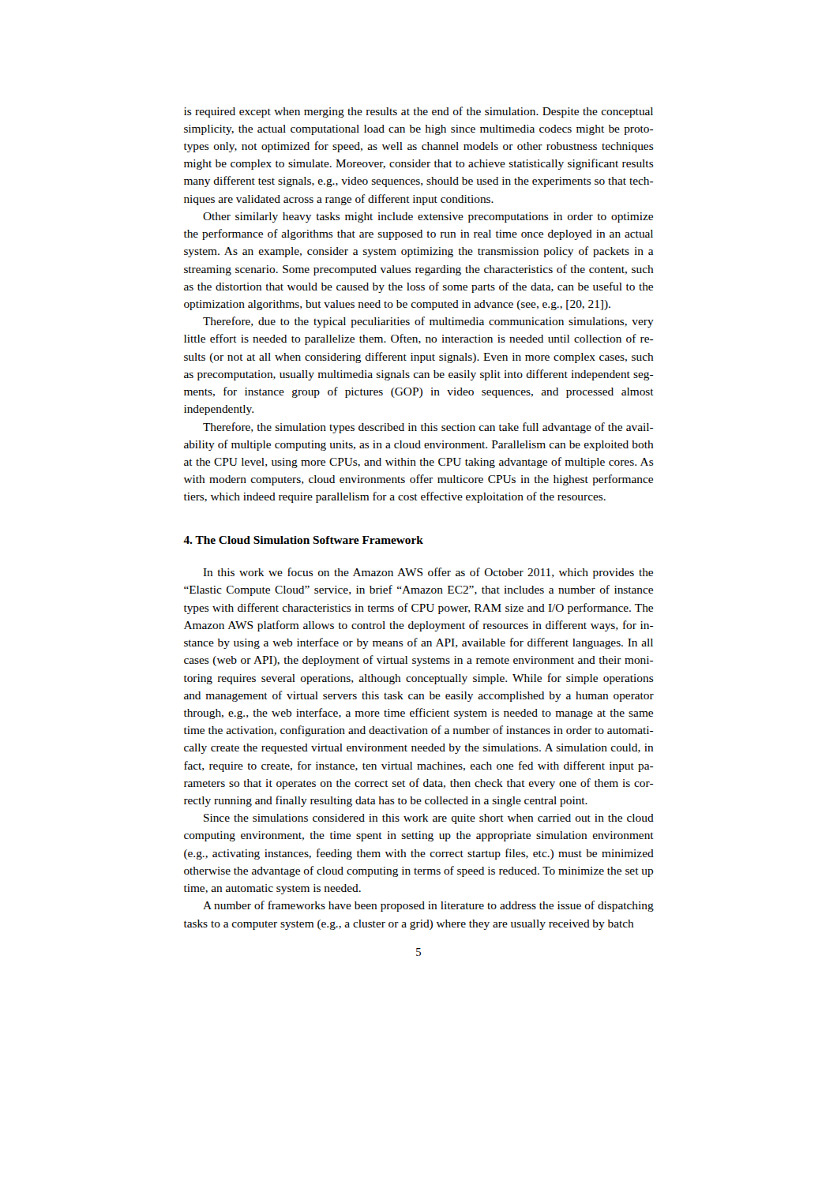is required except when merging the results at the end of the simulation. Despite the conceptual simplicity, the actual computational load can be high since multimedia codecs might be prototypes only, not optimized for speed, as well as channel models or other robustness techniques might be complex to simulate. Moreover, consider that to achieve statistically significant results many different test signals, e.g., video sequences, should be used in the experiments so that techniques are validated across a range of different input conditions.
Other similarly heavy tasks might include extensive precomputations in order to optimize the performance of algorithms that are supposed to run in real time once deployed in an actual system. As an example, consider a system optimizing the transmission policy of packets in a streaming scenario. Some precomputed values regarding the characteristics of the content, such as the distortion that would be caused by the loss of some parts of the data, can be useful to the optimization algorithms, but values need to be computed in advance (see, e.g., [20, 21]).
Therefore, due to the typical peculiarities of multimedia communication simulations, very little effort is needed to parallelize them. Often, no interaction is needed until collection of results (or not at all when considering different input signals). Even in more complex cases, such as precomputation, usually multimedia signals can be easily split into different independent segments, for instance group of pictures (GOP) in video sequences, and processed almost independently.
Therefore, the simulation types described in this section can take full advantage of the availability of multiple computing units, as in a cloud environment. Parallelism can be exploited both at the CPU level, using more CPUs, and within the CPU taking advantage of multiple cores. As with modern computers, cloud environments offer multicore CPUs in the highest performance tiers, which indeed require parallelism for a cost effective exploitation of the resources.
4. The Cloud Simulation Software Framework
In this work we focus on the Amazon AWS offer as of October 2011, which provides the “Elastic Compute Cloud” service, in brief “Amazon EC2”, that includes a number of instance types with different characteristics in terms of CPU power, RAM size and I/O performance. The Amazon AWS platform allows to control the deployment of resources in different ways, for instance by using a web interface or by means of an API, available for different languages. In all cases (web or API), the deployment of virtual systems in a remote environment and their monitoring requires several operations, although conceptually simple. While for simple operations and management of virtual servers this task can be easily accomplished by a human operator through, e.g., the web interface, a more time efficient system is needed to manage at the same time the activation, configuration and deactivation of a number of instances in order to automatically create the requested virtual environment needed by the simulations. A simulation could, in fact, require to create, for instance, ten virtual machines, each one fed with different input parameters so that it operates on the correct set of data, then check that every one of them is correctly running and finally resulting data has to be collected in a single central point.
Since the simulations considered in this work are quite short when carried out in the cloud computing environment, the time spent in setting up the appropriate simulation environment (e.g., activating instances, feeding them with the correct startup files, etc.) must be minimized otherwise the advantage of cloud computing in terms of speed is reduced. To minimize the set up time, an automatic system is needed.
A number of frameworks have been proposed in literature to address the issue of dispatching tasks to a computer system (e.g., a cluster or a grid) where they are usually received by batch
5